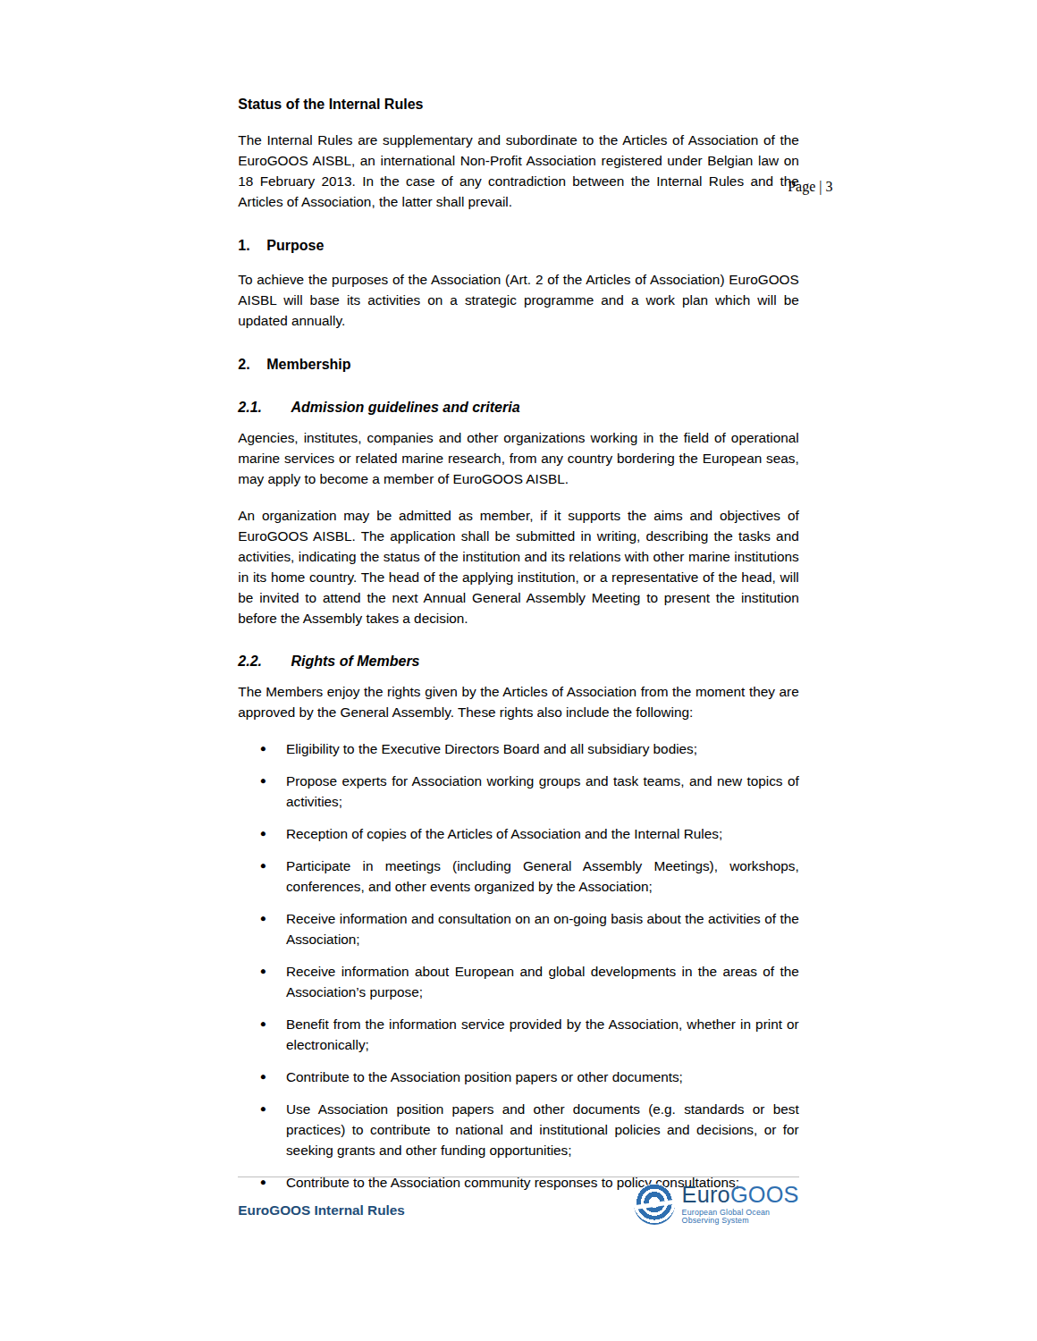Page | 3
Status of the Internal Rules
The Internal Rules are supplementary and subordinate to the Articles of Association of the EuroGOOS AISBL, an international Non-Profit Association registered under Belgian law on 18 February 2013. In the case of any contradiction between the Internal Rules and the Articles of Association, the latter shall prevail.
1. Purpose
To achieve the purposes of the Association (Art. 2 of the Articles of Association) EuroGOOS AISBL will base its activities on a strategic programme and a work plan which will be updated annually.
2. Membership
2.1. Admission guidelines and criteria
Agencies, institutes, companies and other organizations working in the field of operational marine services or related marine research, from any country bordering the European seas, may apply to become a member of EuroGOOS AISBL.
An organization may be admitted as member, if it supports the aims and objectives of EuroGOOS AISBL. The application shall be submitted in writing, describing the tasks and activities, indicating the status of the institution and its relations with other marine institutions in its home country. The head of the applying institution, or a representative of the head, will be invited to attend the next Annual General Assembly Meeting to present the institution before the Assembly takes a decision.
2.2. Rights of Members
The Members enjoy the rights given by the Articles of Association from the moment they are approved by the General Assembly. These rights also include the following:
Eligibility to the Executive Directors Board and all subsidiary bodies;
Propose experts for Association working groups and task teams, and new topics of activities;
Reception of copies of the Articles of Association and the Internal Rules;
Participate in meetings (including General Assembly Meetings), workshops, conferences, and other events organized by the Association;
Receive information and consultation on an on-going basis about the activities of the Association;
Receive information about European and global developments in the areas of the Association’s purpose;
Benefit from the information service provided by the Association, whether in print or electronically;
Contribute to the Association position papers or other documents;
Use Association position papers and other documents (e.g. standards or best practices) to contribute to national and institutional policies and decisions, or for seeking grants and other funding opportunities;
Contribute to the Association community responses to policy consultations;
EuroGOOS Internal Rules
Euro GOOS
European Global Ocean
Observing System